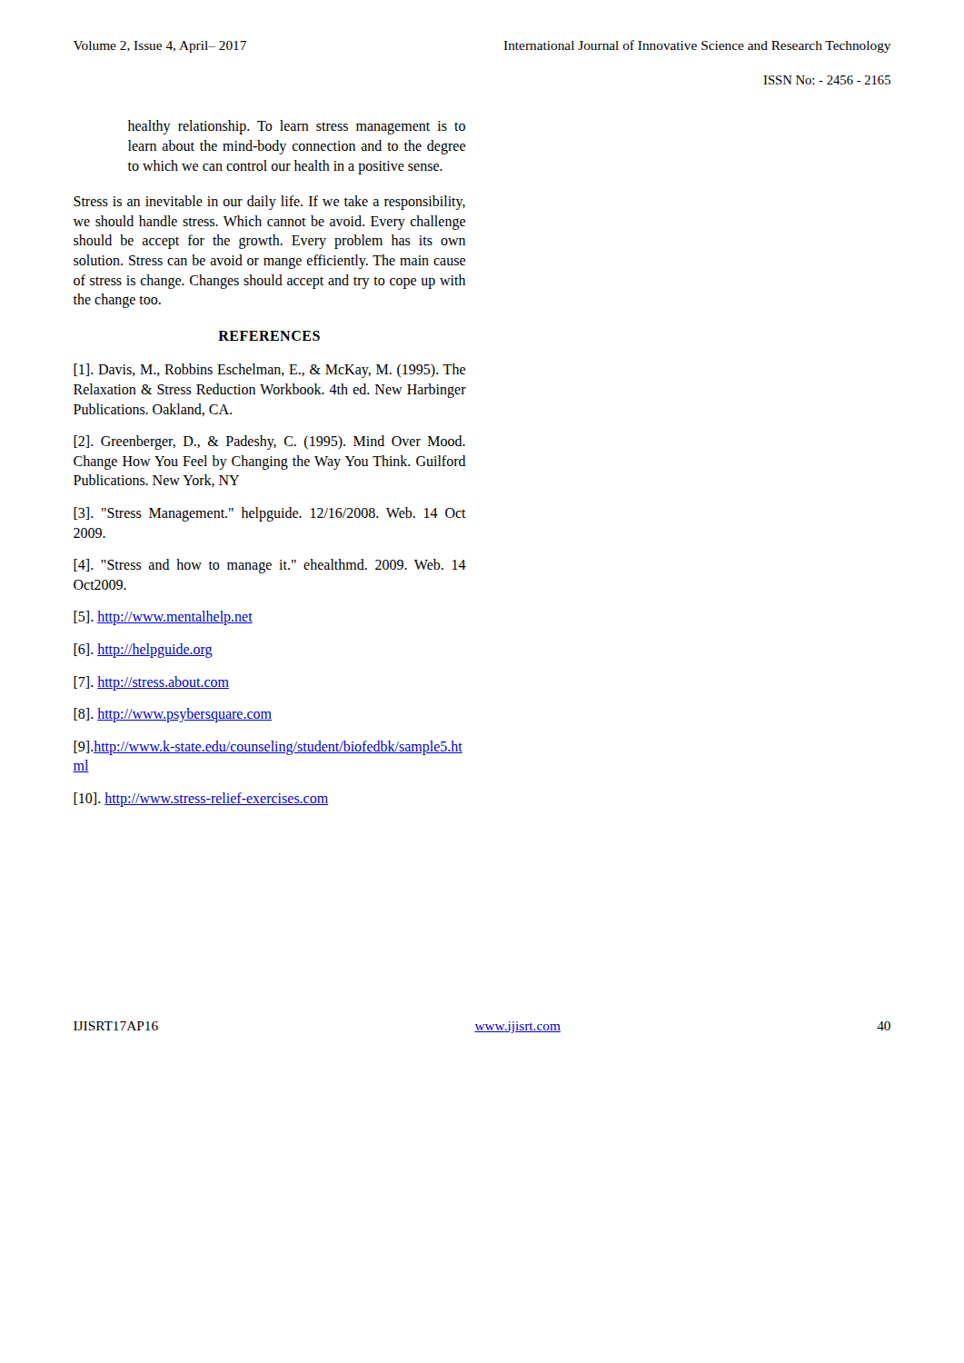Volume 2, Issue 4, April– 2017
International Journal of Innovative Science and Research Technology
ISSN No: - 2456 - 2165
healthy relationship. To learn stress management is to learn about the mind-body connection and to the degree to which we can control our health in a positive sense.
Stress is an inevitable in our daily life. If we take a responsibility, we should handle stress. Which cannot be avoid. Every challenge should be accept for the growth. Every problem has its own solution. Stress can be avoid or mange efficiently. The main cause of stress is change. Changes should accept and try to cope up with the change too.
REFERENCES
[1]. Davis, M., Robbins Eschelman, E., & McKay, M. (1995). The Relaxation & Stress Reduction Workbook. 4th ed. New Harbinger Publications. Oakland, CA.
[2]. Greenberger, D., & Padeshy, C. (1995). Mind Over Mood. Change How You Feel by Changing the Way You Think. Guilford Publications. New York, NY
[3]. "Stress Management." helpguide. 12/16/2008. Web. 14 Oct 2009.
[4]. "Stress and how to manage it." ehealthmd. 2009. Web. 14 Oct2009.
[5]. http://www.mentalhelp.net
[6]. http://helpguide.org
[7]. http://stress.about.com
[8]. http://www.psybersquare.com
[9].http://www.k-state.edu/counseling/student/biofedbk/sample5.html
[10]. http://www.stress-relief-exercises.com
IJISRT17AP16
www.ijisrt.com
40